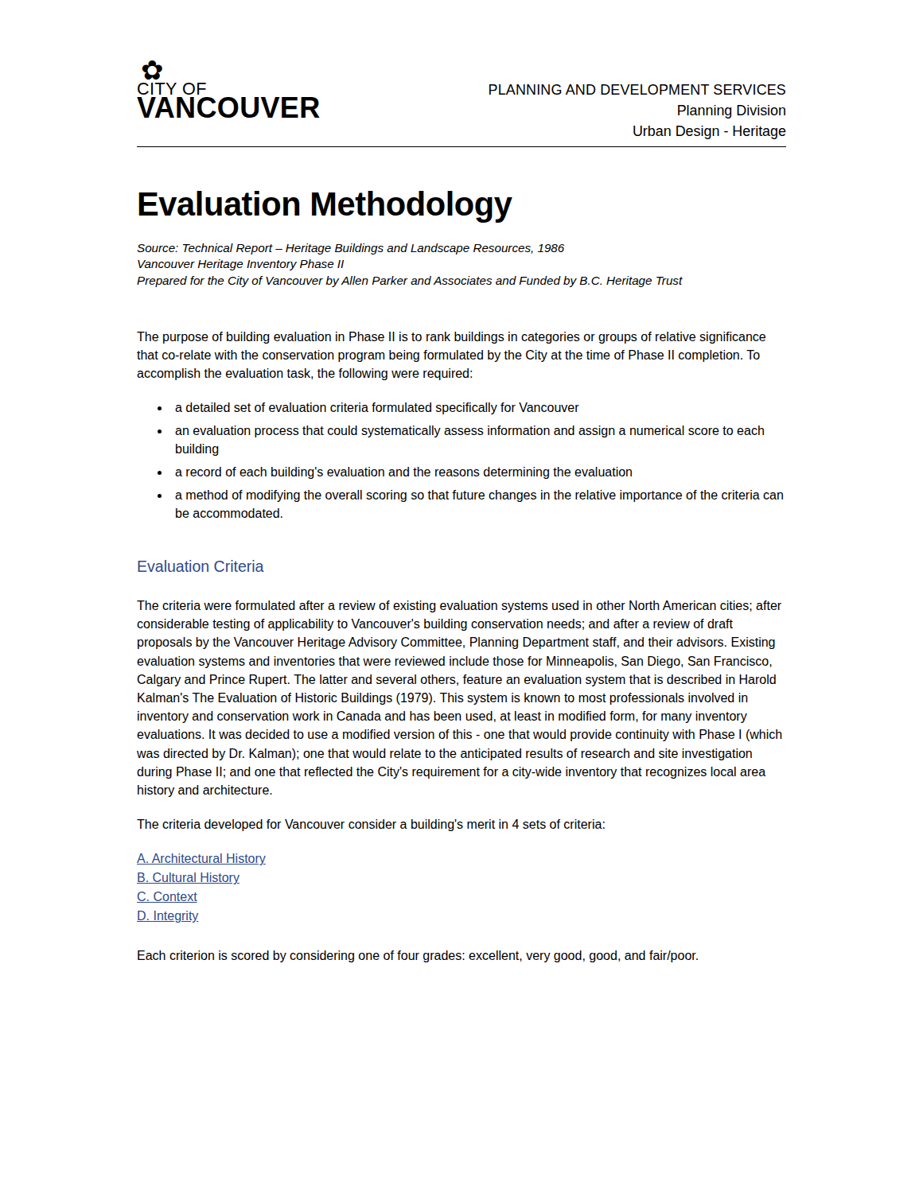✿ CITY OF VANCOUVER
Planning and Development Services
Planning Division
Urban Design - Heritage
Evaluation Methodology
Source: Technical Report – Heritage Buildings and Landscape Resources, 1986
Vancouver Heritage Inventory Phase II
Prepared for the City of Vancouver by Allen Parker and Associates and Funded by B.C. Heritage Trust
The purpose of building evaluation in Phase II is to rank buildings in categories or groups of relative significance that co-relate with the conservation program being formulated by the City at the time of Phase II completion. To accomplish the evaluation task, the following were required:
a detailed set of evaluation criteria formulated specifically for Vancouver
an evaluation process that could systematically assess information and assign a numerical score to each building
a record of each building's evaluation and the reasons determining the evaluation
a method of modifying the overall scoring so that future changes in the relative importance of the criteria can be accommodated.
Evaluation Criteria
The criteria were formulated after a review of existing evaluation systems used in other North American cities; after considerable testing of applicability to Vancouver's building conservation needs; and after a review of draft proposals by the Vancouver Heritage Advisory Committee, Planning Department staff, and their advisors. Existing evaluation systems and inventories that were reviewed include those for Minneapolis, San Diego, San Francisco, Calgary and Prince Rupert. The latter and several others, feature an evaluation system that is described in Harold Kalman's The Evaluation of Historic Buildings (1979). This system is known to most professionals involved in inventory and conservation work in Canada and has been used, at least in modified form, for many inventory evaluations. It was decided to use a modified version of this - one that would provide continuity with Phase I (which was directed by Dr. Kalman); one that would relate to the anticipated results of research and site investigation during Phase II; and one that reflected the City's requirement for a city-wide inventory that recognizes local area history and architecture.
The criteria developed for Vancouver consider a building's merit in 4 sets of criteria:
A. Architectural History
B. Cultural History
C. Context
D. Integrity
Each criterion is scored by considering one of four grades: excellent, very good, good, and fair/poor.